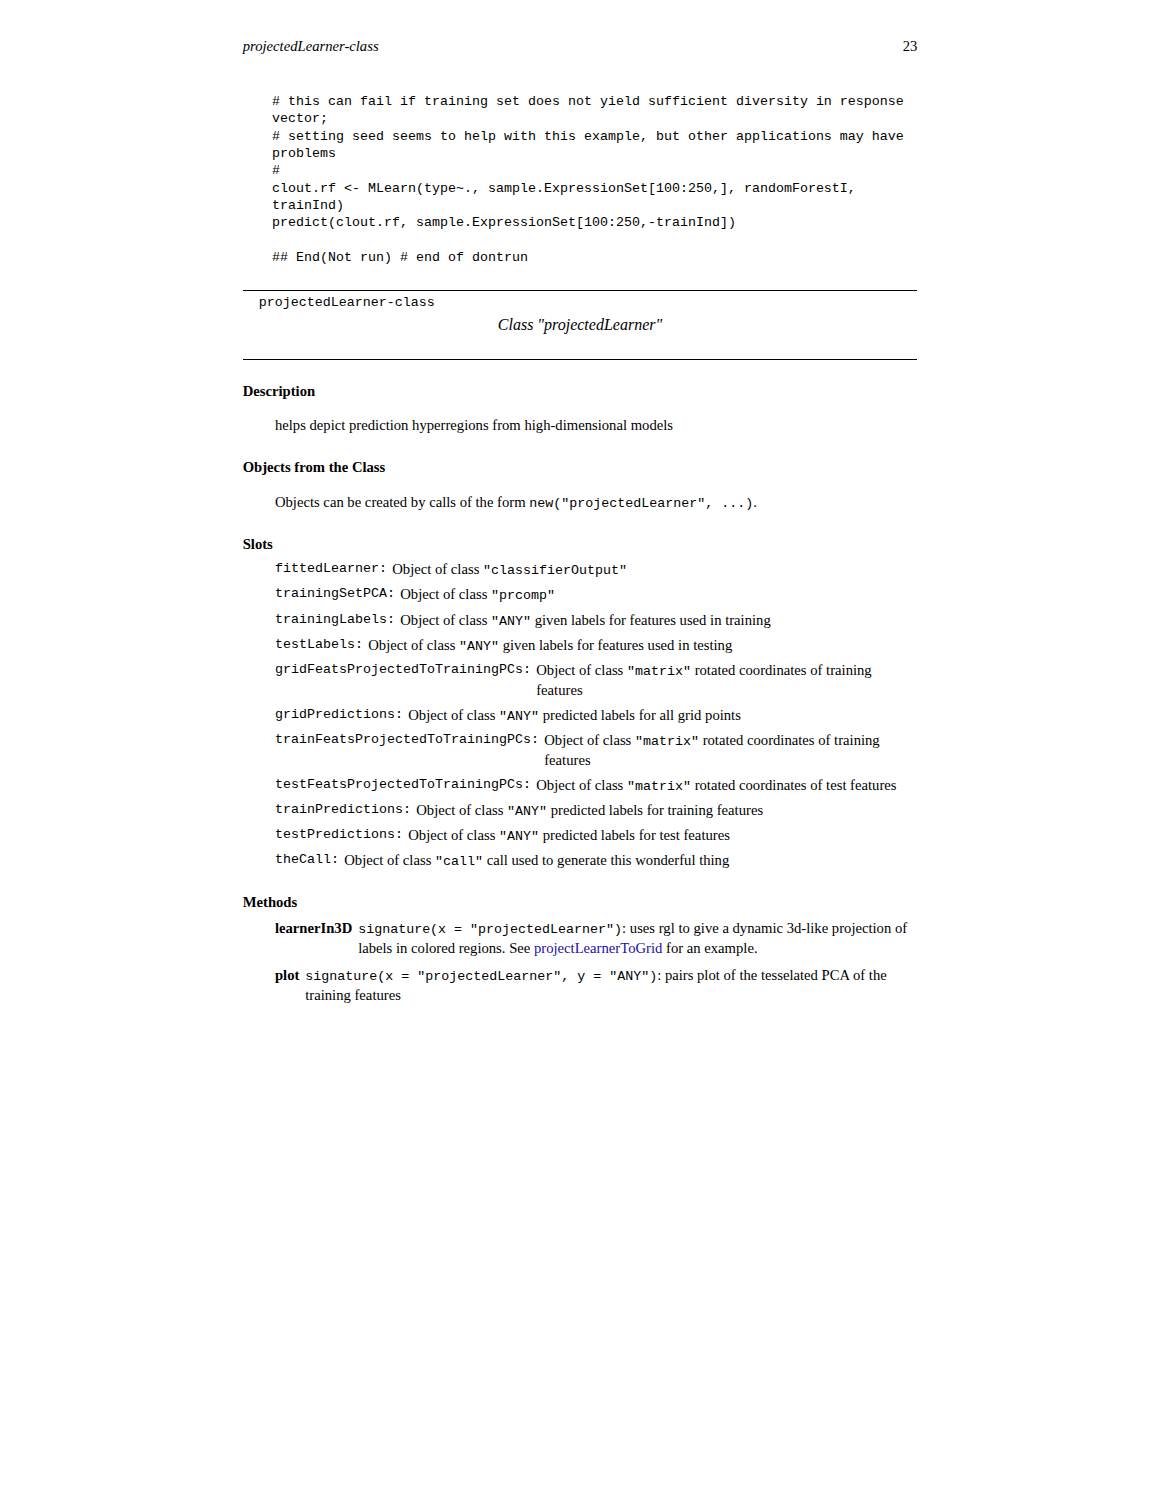projectedLearner-class 23
# this can fail if training set does not yield sufficient diversity in response vector;
# setting seed seems to help with this example, but other applications may have problems
#
clout.rf <- MLearn(type~., sample.ExpressionSet[100:250,], randomForestI, trainInd)
predict(clout.rf, sample.ExpressionSet[100:250,-trainInd])

## End(Not run) # end of dontrun
projectedLearner-class
Class "projectedLearner"
Description
helps depict prediction hyperregions from high-dimensional models
Objects from the Class
Objects can be created by calls of the form new("projectedLearner", ...).
Slots
fittedLearner:
Object of class "classifierOutput"
trainingSetPCA:
Object of class "prcomp"
trainingLabels:
Object of class "ANY" given labels for features used in training
testLabels:
Object of class "ANY" given labels for features used in testing
gridFeatsProjectedToTrainingPCs:
Object of class "matrix" rotated coordinates of training features
gridPredictions:
Object of class "ANY" predicted labels for all grid points
trainFeatsProjectedToTrainingPCs:
Object of class "matrix" rotated coordinates of training features
testFeatsProjectedToTrainingPCs:
Object of class "matrix" rotated coordinates of test features
trainPredictions:
Object of class "ANY" predicted labels for training features
testPredictions:
Object of class "ANY" predicted labels for test features
theCall:
Object of class "call" call used to generate this wonderful thing
Methods
learnerIn3D
signature(x = "projectedLearner"): uses rgl to give a dynamic 3d-like projection of labels in colored regions. See projectLearnerToGrid for an example.
plot
signature(x = "projectedLearner", y = "ANY"): pairs plot of the tesselated PCA of the training features